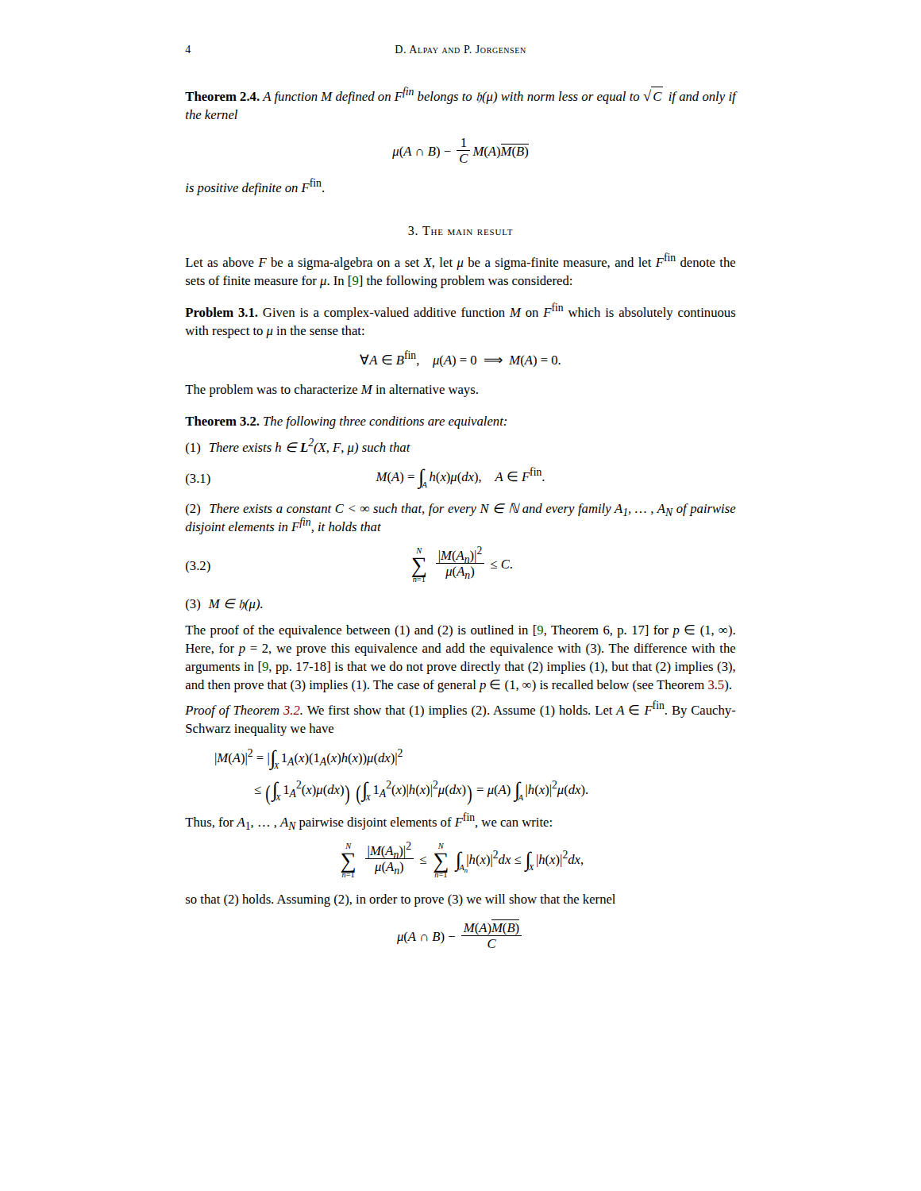4 D. Alpay and P. Jorgensen
Theorem 2.4. A function M defined on Ffin belongs to 𝔥(μ) with norm less or equal to C if and only if the kernel
μ(A ∩ B) − 1 C M(A)M(B)
is positive definite on Ffin.
3. The main result
Let as above F be a sigma-algebra on a set X, let μ be a sigma-finite measure, and let Ffin denote the sets of finite measure for μ. In [9] the following problem was considered:
Problem 3.1. Given is a complex-valued additive function M on Ffin which is absolutely continuous with respect to μ in the sense that:
∀A ∈ Bfin, μ(A) = 0 ⟹ M(A) = 0.
The problem was to characterize M in alternative ways.
Theorem 3.2. The following three conditions are equivalent:
(1) There exists h ∈ L2(X, F, μ) such that
(3.1) M(A) = ∫A h(x)μ(dx), A ∈ Ffin.
(2) There exists a constant C < ∞ such that, for every N ∈ ℕ and every family A1, … , AN of pairwise disjoint elements in Ffin, it holds that
(3.2) N∑n=1 |M(An)|2 μ(An) ≤ C.
(3) M ∈ 𝔥(μ).
The proof of the equivalence between (1) and (2) is outlined in [9, Theorem 6, p. 17] for p ∈ (1, ∞). Here, for p = 2, we prove this equivalence and add the equivalence with (3). The difference with the arguments in [9, pp. 17-18] is that we do not prove directly that (2) implies (1), but that (2) implies (3), and then prove that (3) implies (1). The case of general p ∈ (1, ∞) is recalled below (see Theorem 3.5).
Proof of Theorem 3.2. We first show that (1) implies (2). Assume (1) holds. Let A ∈ Ffin. By Cauchy-Schwarz inequality we have
|M(A)|2 = |∫X 1A(x)(1A(x)h(x))μ(dx)|2
≤ (∫X 1A2(x)μ(dx)) (∫X 1A2(x)|h(x)|2μ(dx)) = μ(A) ∫A |h(x)|2μ(dx).
Thus, for A1, … , AN pairwise disjoint elements of Ffin, we can write:
N∑n=1 |M(An)|2 μ(An) ≤ N∑n=1 ∫An |h(x)|2dx ≤ ∫X |h(x)|2dx,
so that (2) holds. Assuming (2), in order to prove (3) we will show that the kernel
μ(A ∩ B) − M(A)M(B) C